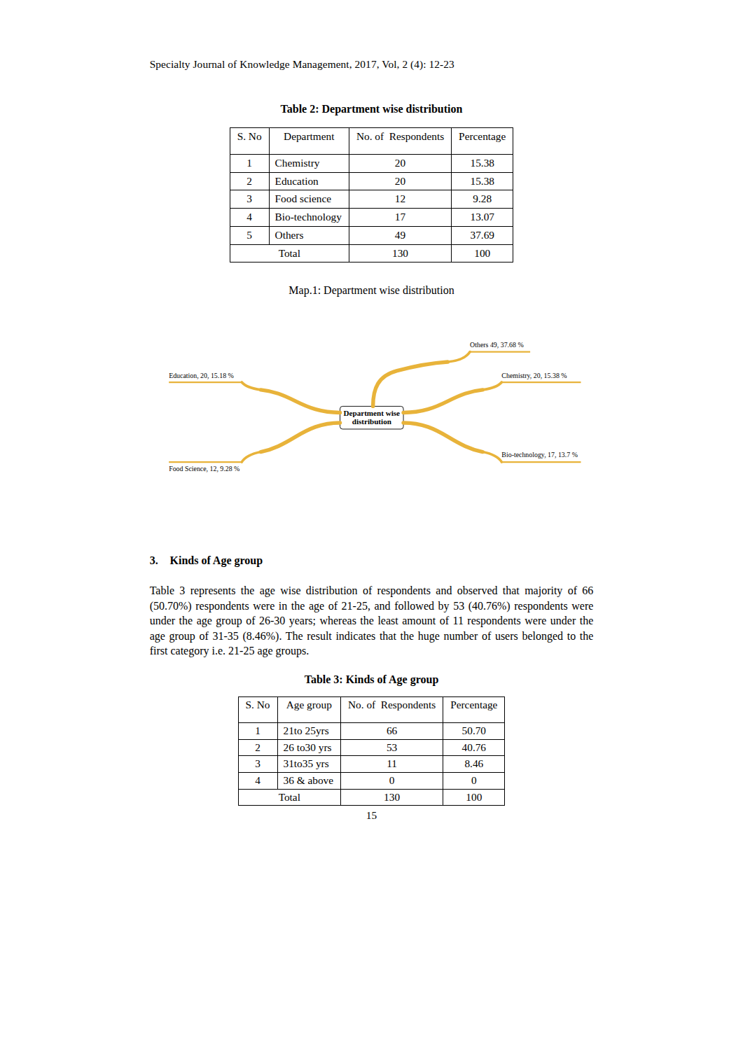Specialty Journal of Knowledge Management, 2017, Vol, 2 (4): 12-23
Table 2: Department wise distribution
| S. No | Department | No. of Respondents | Percentage |
| --- | --- | --- | --- |
| 1 | Chemistry | 20 | 15.38 |
| 2 | Education | 20 | 15.38 |
| 3 | Food science | 12 | 9.28 |
| 4 | Bio-technology | 17 | 13.07 |
| 5 | Others | 49 | 37.69 |
| Total | 130 | 100 |
Map.1: Department wise distribution
Department wise distribution Others 49, 37.68 % Education, 20, 15.18 % Chemistry, 20, 15.38 % Food Science, 12, 9.28 % Bio-technology, 17, 13.7 %
3. Kinds of Age group
Table 3 represents the age wise distribution of respondents and observed that majority of 66 (50.70%) respondents were in the age of 21-25, and followed by 53 (40.76%) respondents were under the age group of 26-30 years; whereas the least amount of 11 respondents were under the age group of 31-35 (8.46%). The result indicates that the huge number of users belonged to the first category i.e. 21-25 age groups.
Table 3: Kinds of Age group
| S. No | Age group | No. of Respondents | Percentage |
| --- | --- | --- | --- |
| 1 | 21to 25yrs | 66 | 50.70 |
| 2 | 26 to30 yrs | 53 | 40.76 |
| 3 | 31to35 yrs | 11 | 8.46 |
| 4 | 36 & above | 0 | 0 |
| Total | 130 | 100 |
15